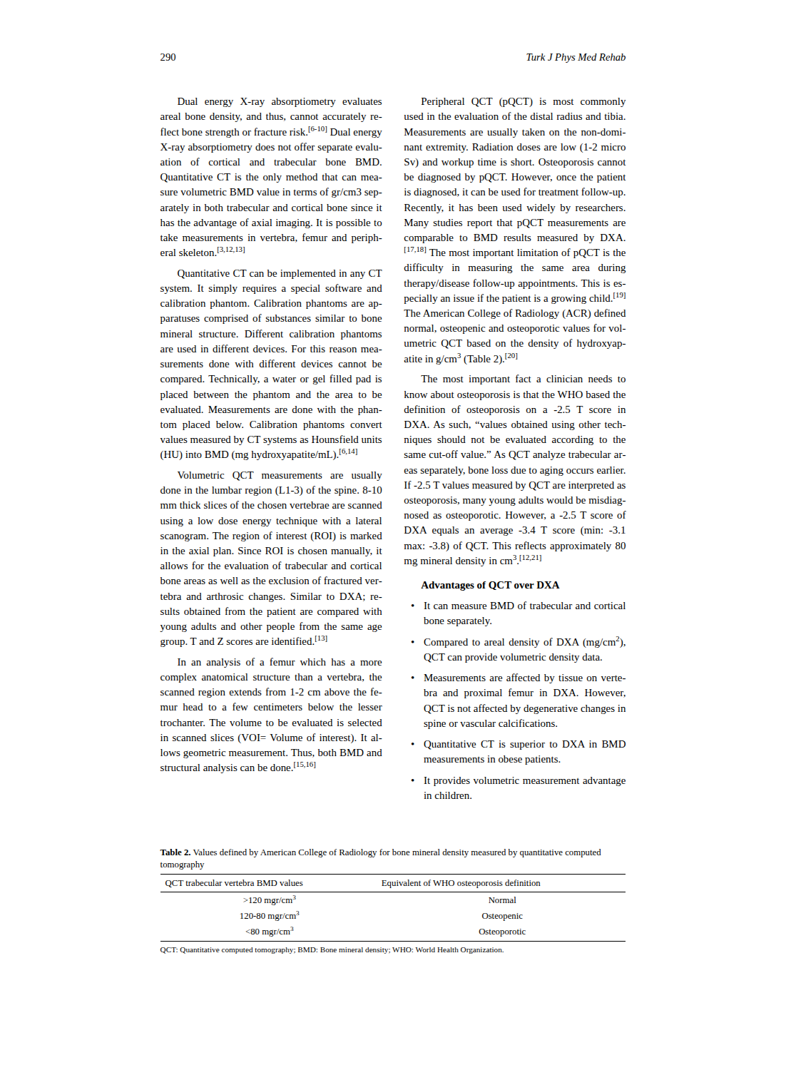290
Turk J Phys Med Rehab
Dual energy X-ray absorptiometry evaluates areal bone density, and thus, cannot accurately reflect bone strength or fracture risk.[6-10] Dual energy X-ray absorptiometry does not offer separate evaluation of cortical and trabecular bone BMD. Quantitative CT is the only method that can measure volumetric BMD value in terms of gr/cm3 separately in both trabecular and cortical bone since it has the advantage of axial imaging. It is possible to take measurements in vertebra, femur and peripheral skeleton.[3,12,13]
Quantitative CT can be implemented in any CT system. It simply requires a special software and calibration phantom. Calibration phantoms are apparatuses comprised of substances similar to bone mineral structure. Different calibration phantoms are used in different devices. For this reason measurements done with different devices cannot be compared. Technically, a water or gel filled pad is placed between the phantom and the area to be evaluated. Measurements are done with the phantom placed below. Calibration phantoms convert values measured by CT systems as Hounsfield units (HU) into BMD (mg hydroxyapatite/mL).[6,14]
Volumetric QCT measurements are usually done in the lumbar region (L1-3) of the spine. 8-10 mm thick slices of the chosen vertebrae are scanned using a low dose energy technique with a lateral scanogram. The region of interest (ROI) is marked in the axial plan. Since ROI is chosen manually, it allows for the evaluation of trabecular and cortical bone areas as well as the exclusion of fractured vertebra and arthrosic changes. Similar to DXA; results obtained from the patient are compared with young adults and other people from the same age group. T and Z scores are identified.[13]
In an analysis of a femur which has a more complex anatomical structure than a vertebra, the scanned region extends from 1-2 cm above the femur head to a few centimeters below the lesser trochanter. The volume to be evaluated is selected in scanned slices (VOI= Volume of interest). It allows geometric measurement. Thus, both BMD and structural analysis can be done.[15,16]
Peripheral QCT (pQCT) is most commonly used in the evaluation of the distal radius and tibia. Measurements are usually taken on the non-dominant extremity. Radiation doses are low (1-2 micro Sv) and workup time is short. Osteoporosis cannot be diagnosed by pQCT. However, once the patient is diagnosed, it can be used for treatment follow-up. Recently, it has been used widely by researchers. Many studies report that pQCT measurements are comparable to BMD results measured by DXA.[17,18] The most important limitation of pQCT is the difficulty in measuring the same area during therapy/disease follow-up appointments. This is especially an issue if the patient is a growing child.[19] The American College of Radiology (ACR) defined normal, osteopenic and osteoporotic values for volumetric QCT based on the density of hydroxyapatite in g/cm3 (Table 2).[20]
The most important fact a clinician needs to know about osteoporosis is that the WHO based the definition of osteoporosis on a -2.5 T score in DXA. As such, “values obtained using other techniques should not be evaluated according to the same cut-off value.” As QCT analyze trabecular areas separately, bone loss due to aging occurs earlier. If -2.5 T values measured by QCT are interpreted as osteoporosis, many young adults would be misdiagnosed as osteoporotic. However, a -2.5 T score of DXA equals an average -3.4 T score (min: -3.1 max: -3.8) of QCT. This reflects approximately 80 mg mineral density in cm3.[12,21]
Advantages of QCT over DXA
It can measure BMD of trabecular and cortical bone separately.
Compared to areal density of DXA (mg/cm2), QCT can provide volumetric density data.
Measurements are affected by tissue on vertebra and proximal femur in DXA. However, QCT is not affected by degenerative changes in spine or vascular calcifications.
Quantitative CT is superior to DXA in BMD measurements in obese patients.
It provides volumetric measurement advantage in children.
Table 2. Values defined by American College of Radiology for bone mineral density measured by quantitative computed tomography
| QCT trabecular vertebra BMD values | Equivalent of WHO osteoporosis definition |
| --- | --- |
| >120 mgr/cm 3 | Normal |
| 120-80 mgr/cm 3 | Osteopenic |
| <80 mgr/cm 3 | Osteoporotic |
QCT: Quantitative computed tomography; BMD: Bone mineral density; WHO: World Health Organization.